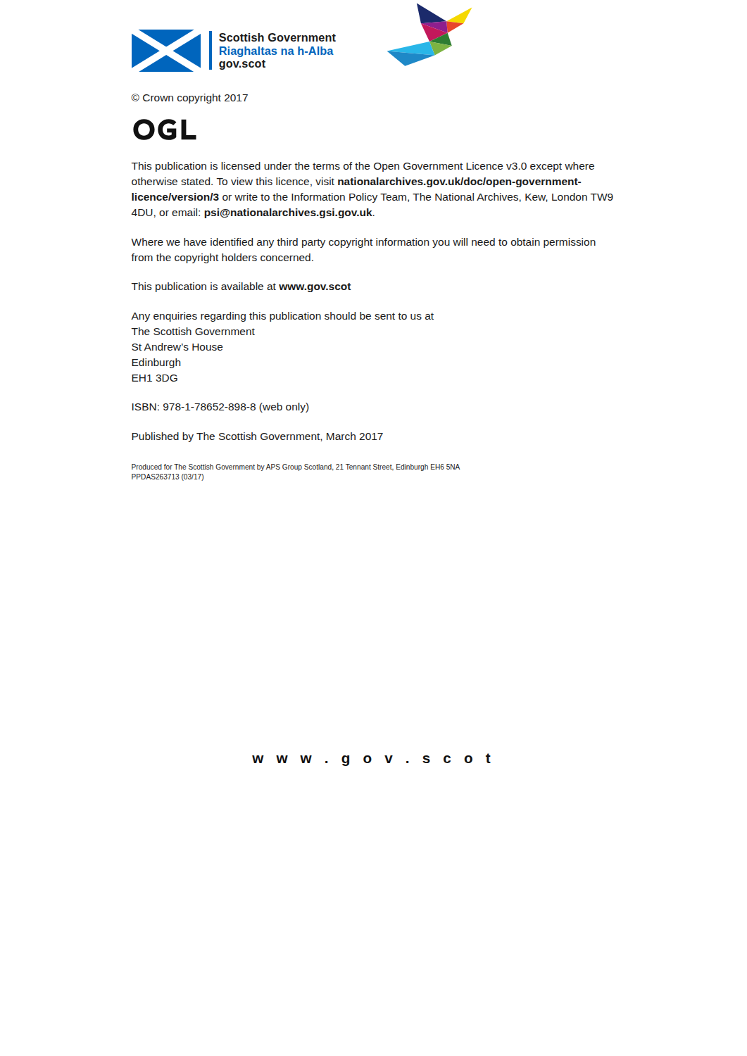Scottish Government
Riaghaltas na h-Alba
gov.scot
© Crown copyright 2017
This publication is licensed under the terms of the Open Government Licence v3.0 except where otherwise stated. To view this licence, visit nationalarchives.gov.uk/doc/open-government-licence/version/3 or write to the Information Policy Team, The National Archives, Kew, London TW9 4DU, or email: psi@nationalarchives.gsi.gov.uk.
Where we have identified any third party copyright information you will need to obtain permission from the copyright holders concerned.
This publication is available at www.gov.scot
Any enquiries regarding this publication should be sent to us at
The Scottish Government St Andrew’s House Edinburgh EH1 3DG
ISBN: 978-1-78652-898-8 (web only)
Published by The Scottish Government, March 2017
Produced for The Scottish Government by APS Group Scotland, 21 Tennant Street, Edinburgh EH6 5NA
PPDAS263713 (03/17)
w w w . g o v . s c o t